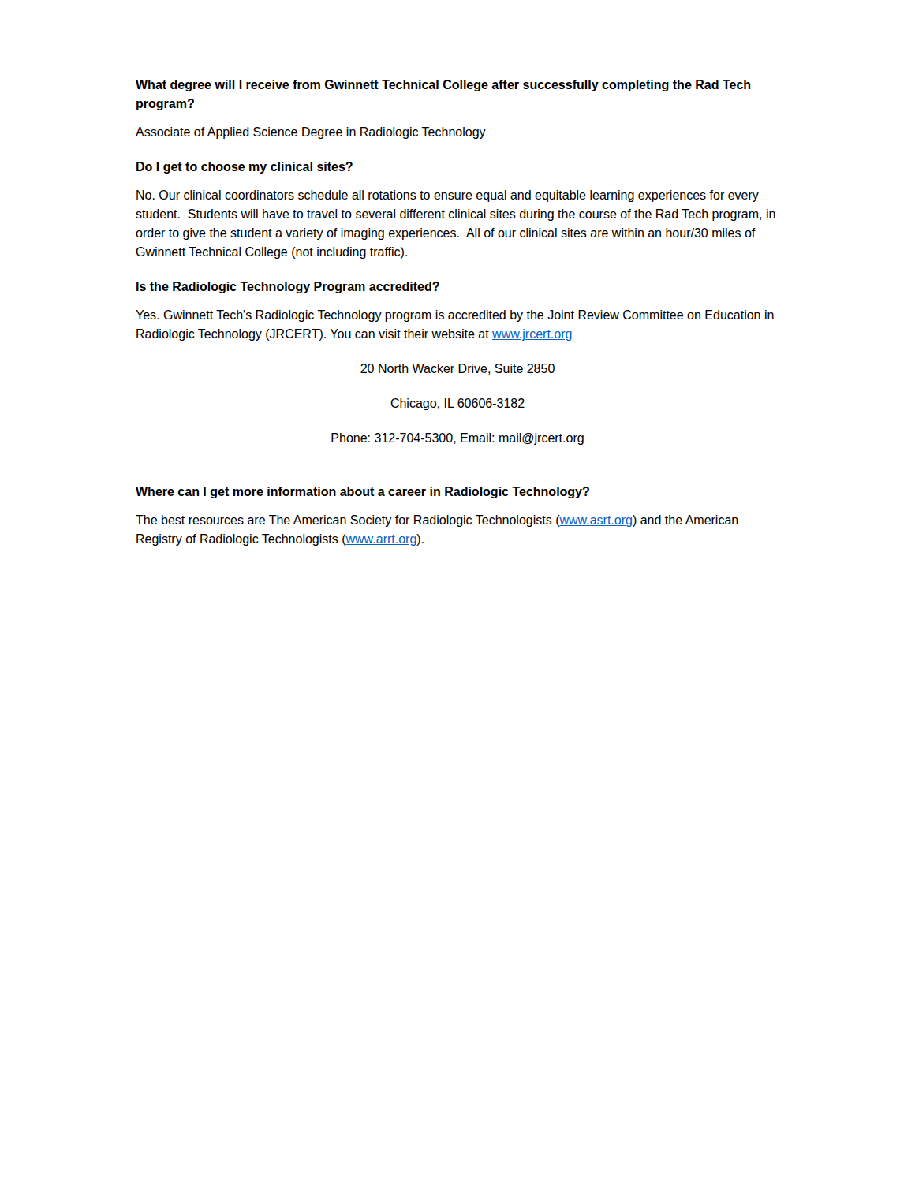What degree will I receive from Gwinnett Technical College after successfully completing the Rad Tech program?
Associate of Applied Science Degree in Radiologic Technology
Do I get to choose my clinical sites?
No. Our clinical coordinators schedule all rotations to ensure equal and equitable learning experiences for every student. Students will have to travel to several different clinical sites during the course of the Rad Tech program, in order to give the student a variety of imaging experiences. All of our clinical sites are within an hour/30 miles of Gwinnett Technical College (not including traffic).
Is the Radiologic Technology Program accredited?
Yes. Gwinnett Tech's Radiologic Technology program is accredited by the Joint Review Committee on Education in Radiologic Technology (JRCERT). You can visit their website at www.jrcert.org
20 North Wacker Drive, Suite 2850
Chicago, IL 60606-3182
Phone: 312-704-5300, Email: mail@jrcert.org
Where can I get more information about a career in Radiologic Technology?
The best resources are The American Society for Radiologic Technologists (www.asrt.org) and the American Registry of Radiologic Technologists (www.arrt.org).